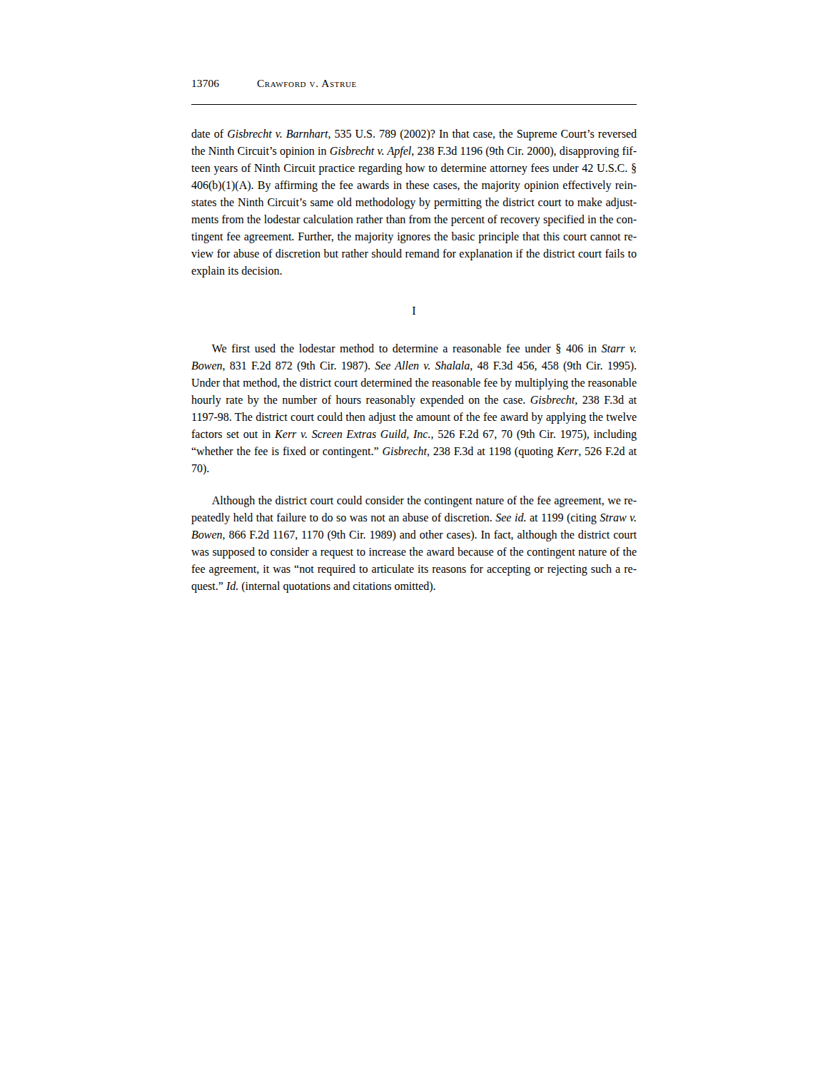13706 Crawford v. Astrue
date of Gisbrecht v. Barnhart, 535 U.S. 789 (2002)? In that case, the Supreme Court’s reversed the Ninth Circuit’s opinion in Gisbrecht v. Apfel, 238 F.3d 1196 (9th Cir. 2000), disapproving fifteen years of Ninth Circuit practice regarding how to determine attorney fees under 42 U.S.C. § 406(b)(1)(A). By affirming the fee awards in these cases, the majority opinion effectively reinstates the Ninth Circuit’s same old methodology by permitting the district court to make adjustments from the lodestar calculation rather than from the percent of recovery specified in the contingent fee agreement. Further, the majority ignores the basic principle that this court cannot review for abuse of discretion but rather should remand for explanation if the district court fails to explain its decision.
I
We first used the lodestar method to determine a reasonable fee under § 406 in Starr v. Bowen, 831 F.2d 872 (9th Cir. 1987). See Allen v. Shalala, 48 F.3d 456, 458 (9th Cir. 1995). Under that method, the district court determined the reasonable fee by multiplying the reasonable hourly rate by the number of hours reasonably expended on the case. Gisbrecht, 238 F.3d at 1197-98. The district court could then adjust the amount of the fee award by applying the twelve factors set out in Kerr v. Screen Extras Guild, Inc., 526 F.2d 67, 70 (9th Cir. 1975), including “whether the fee is fixed or contingent.” Gisbrecht, 238 F.3d at 1198 (quoting Kerr, 526 F.2d at 70).
Although the district court could consider the contingent nature of the fee agreement, we repeatedly held that failure to do so was not an abuse of discretion. See id. at 1199 (citing Straw v. Bowen, 866 F.2d 1167, 1170 (9th Cir. 1989) and other cases). In fact, although the district court was supposed to consider a request to increase the award because of the contingent nature of the fee agreement, it was “not required to articulate its reasons for accepting or rejecting such a request.” Id. (internal quotations and citations omitted).